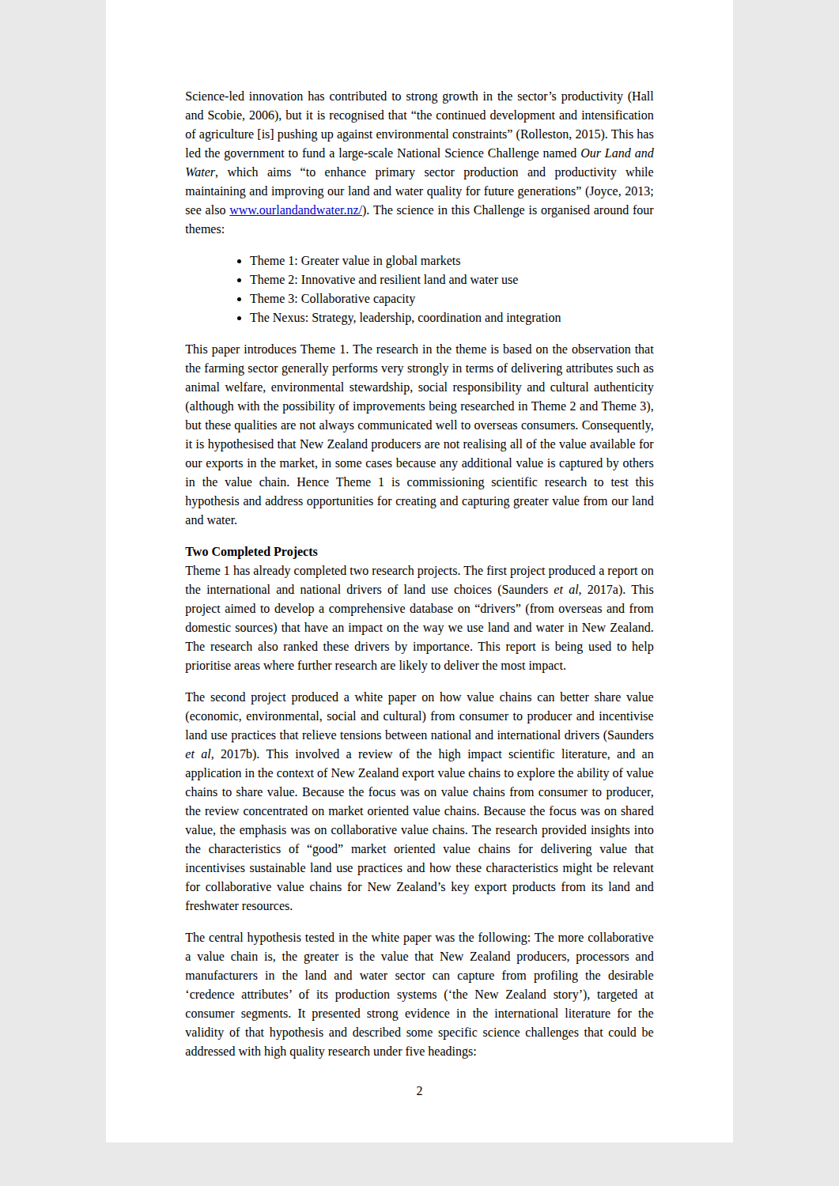Science-led innovation has contributed to strong growth in the sector’s productivity (Hall and Scobie, 2006), but it is recognised that “the continued development and intensification of agriculture [is] pushing up against environmental constraints” (Rolleston, 2015). This has led the government to fund a large-scale National Science Challenge named Our Land and Water, which aims “to enhance primary sector production and productivity while maintaining and improving our land and water quality for future generations” (Joyce, 2013; see also www.ourlandandwater.nz/). The science in this Challenge is organised around four themes:
Theme 1: Greater value in global markets
Theme 2: Innovative and resilient land and water use
Theme 3: Collaborative capacity
The Nexus: Strategy, leadership, coordination and integration
This paper introduces Theme 1. The research in the theme is based on the observation that the farming sector generally performs very strongly in terms of delivering attributes such as animal welfare, environmental stewardship, social responsibility and cultural authenticity (although with the possibility of improvements being researched in Theme 2 and Theme 3), but these qualities are not always communicated well to overseas consumers. Consequently, it is hypothesised that New Zealand producers are not realising all of the value available for our exports in the market, in some cases because any additional value is captured by others in the value chain. Hence Theme 1 is commissioning scientific research to test this hypothesis and address opportunities for creating and capturing greater value from our land and water.
Two Completed Projects
Theme 1 has already completed two research projects. The first project produced a report on the international and national drivers of land use choices (Saunders et al, 2017a). This project aimed to develop a comprehensive database on “drivers” (from overseas and from domestic sources) that have an impact on the way we use land and water in New Zealand. The research also ranked these drivers by importance. This report is being used to help prioritise areas where further research are likely to deliver the most impact.
The second project produced a white paper on how value chains can better share value (economic, environmental, social and cultural) from consumer to producer and incentivise land use practices that relieve tensions between national and international drivers (Saunders et al, 2017b). This involved a review of the high impact scientific literature, and an application in the context of New Zealand export value chains to explore the ability of value chains to share value. Because the focus was on value chains from consumer to producer, the review concentrated on market oriented value chains. Because the focus was on shared value, the emphasis was on collaborative value chains. The research provided insights into the characteristics of “good” market oriented value chains for delivering value that incentivises sustainable land use practices and how these characteristics might be relevant for collaborative value chains for New Zealand’s key export products from its land and freshwater resources.
The central hypothesis tested in the white paper was the following: The more collaborative a value chain is, the greater is the value that New Zealand producers, processors and manufacturers in the land and water sector can capture from profiling the desirable ‘credence attributes’ of its production systems (‘the New Zealand story’), targeted at consumer segments. It presented strong evidence in the international literature for the validity of that hypothesis and described some specific science challenges that could be addressed with high quality research under five headings:
2